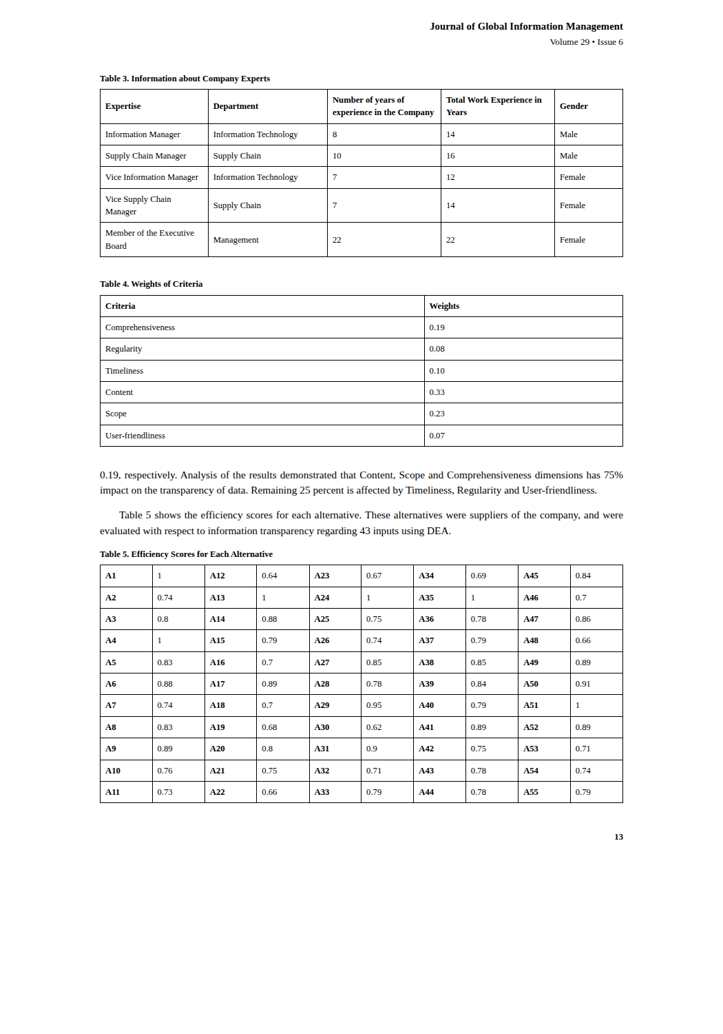Journal of Global Information Management
Volume 29 • Issue 6
Table 3. Information about Company Experts
| Expertise | Department | Number of years of experience in the Company | Total Work Experience in Years | Gender |
| --- | --- | --- | --- | --- |
| Information Manager | Information Technology | 8 | 14 | Male |
| Supply Chain Manager | Supply Chain | 10 | 16 | Male |
| Vice Information Manager | Information Technology | 7 | 12 | Female |
| Vice Supply Chain Manager | Supply Chain | 7 | 14 | Female |
| Member of the Executive Board | Management | 22 | 22 | Female |
Table 4. Weights of Criteria
| Criteria | Weights |
| --- | --- |
| Comprehensiveness | 0.19 |
| Regularity | 0.08 |
| Timeliness | 0.10 |
| Content | 0.33 |
| Scope | 0.23 |
| User-friendliness | 0.07 |
0.19, respectively. Analysis of the results demonstrated that Content, Scope and Comprehensiveness dimensions has 75% impact on the transparency of data. Remaining 25 percent is affected by Timeliness, Regularity and User-friendliness.
Table 5 shows the efficiency scores for each alternative. These alternatives were suppliers of the company, and were evaluated with respect to information transparency regarding 43 inputs using DEA.
Table 5. Efficiency Scores for Each Alternative
| A1 | 1 | A12 | 0.64 | A23 | 0.67 | A34 | 0.69 | A45 | 0.84 |
| A2 | 0.74 | A13 | 1 | A24 | 1 | A35 | 1 | A46 | 0.7 |
| A3 | 0.8 | A14 | 0.88 | A25 | 0.75 | A36 | 0.78 | A47 | 0.86 |
| A4 | 1 | A15 | 0.79 | A26 | 0.74 | A37 | 0.79 | A48 | 0.66 |
| A5 | 0.83 | A16 | 0.7 | A27 | 0.85 | A38 | 0.85 | A49 | 0.89 |
| A6 | 0.88 | A17 | 0.89 | A28 | 0.78 | A39 | 0.84 | A50 | 0.91 |
| A7 | 0.74 | A18 | 0.7 | A29 | 0.95 | A40 | 0.79 | A51 | 1 |
| A8 | 0.83 | A19 | 0.68 | A30 | 0.62 | A41 | 0.89 | A52 | 0.89 |
| A9 | 0.89 | A20 | 0.8 | A31 | 0.9 | A42 | 0.75 | A53 | 0.71 |
| A10 | 0.76 | A21 | 0.75 | A32 | 0.71 | A43 | 0.78 | A54 | 0.74 |
| A11 | 0.73 | A22 | 0.66 | A33 | 0.79 | A44 | 0.78 | A55 | 0.79 |
13